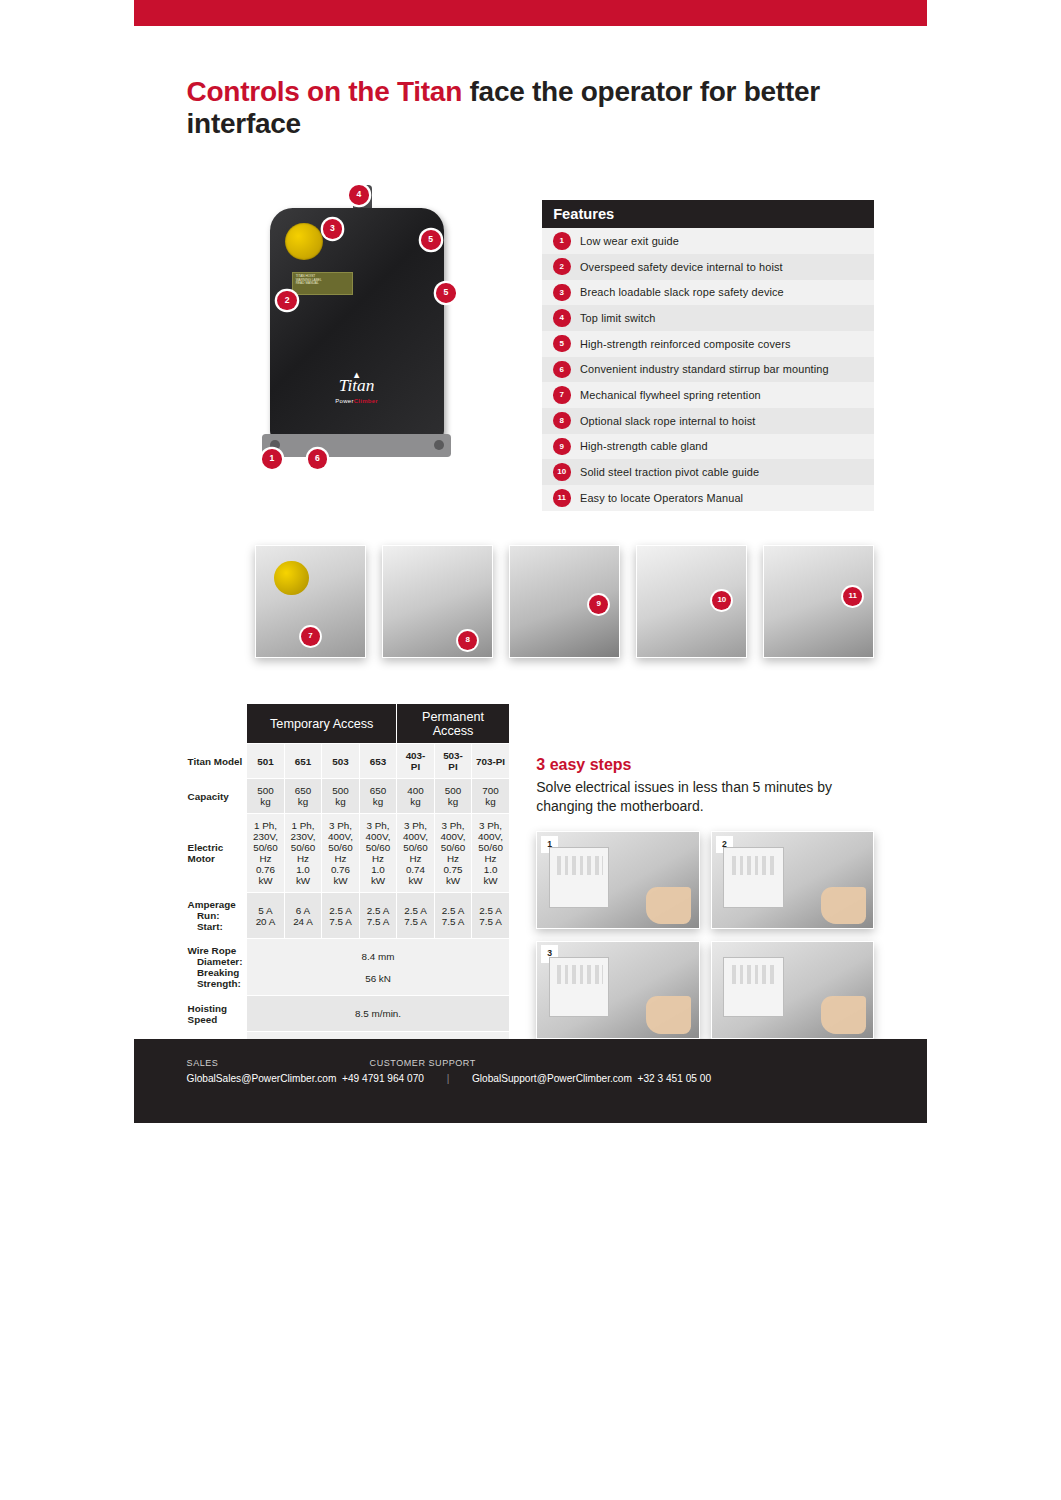Controls on the Titan face the operator for better interface
TITAN HOIST
WARNING LABEL
READ MANUAL
▲
Titan
PowerClimber
1 2 3 4 5 5 6
Features
1 Low wear exit guide
2 Overspeed safety device internal to hoist
3 Breach loadable slack rope safety device
4 Top limit switch
5 High-strength reinforced composite covers
6 Convenient industry standard stirrup bar mounting
7 Mechanical flywheel spring retention
8 Optional slack rope internal to hoist
9 High-strength cable gland
10 Solid steel traction pivot cable guide
11 Easy to locate Operators Manual
7
8
9
10
11
| | Temporary Access | Permanent Access |
| --- | --- | --- |
| Titan Model | 501 | 651 | 503 | 653 | 403-PI | 503-PI | 703-PI |
| Capacity | 500 kg | 650 kg | 500 kg | 650 kg | 400 kg | 500 kg | 700 kg |
| Electric Motor | 1 Ph, 230V, 50/60 Hz 0.76 kW | 1 Ph, 230V, 50/60 Hz 1.0 kW | 3 Ph, 400V, 50/60 Hz 0.76 kW | 3 Ph, 400V, 50/60 Hz 1.0 kW | 3 Ph, 400V, 50/60 Hz 0.74 kW | 3 Ph, 400V, 50/60 Hz 0.75 kW | 3 Ph, 400V, 50/60 Hz 1.0 kW |
| Amperage Run: Start: | 5 A 20 A | 6 A 24 A | 2.5 A 7.5 A | 2.5 A 7.5 A | 2.5 A 7.5 A | 2.5 A 7.5 A | 2.5 A 7.5 A |
| Wire Rope Diameter: Breaking Strength: | 8.4 mm 56 kN |
| Hoisting Speed | 8.5 m/min. |
| Self-Weight of Hoist | 36 kg |
3 easy steps
Solve electrical issues in less than 5 minutes by changing the motherboard.
1
2
3
SALES CUSTOMER SUPPORT
GlobalSales@PowerClimber.com +49 4791 964 070 | GlobalSupport@PowerClimber.com +32 3 451 05 00